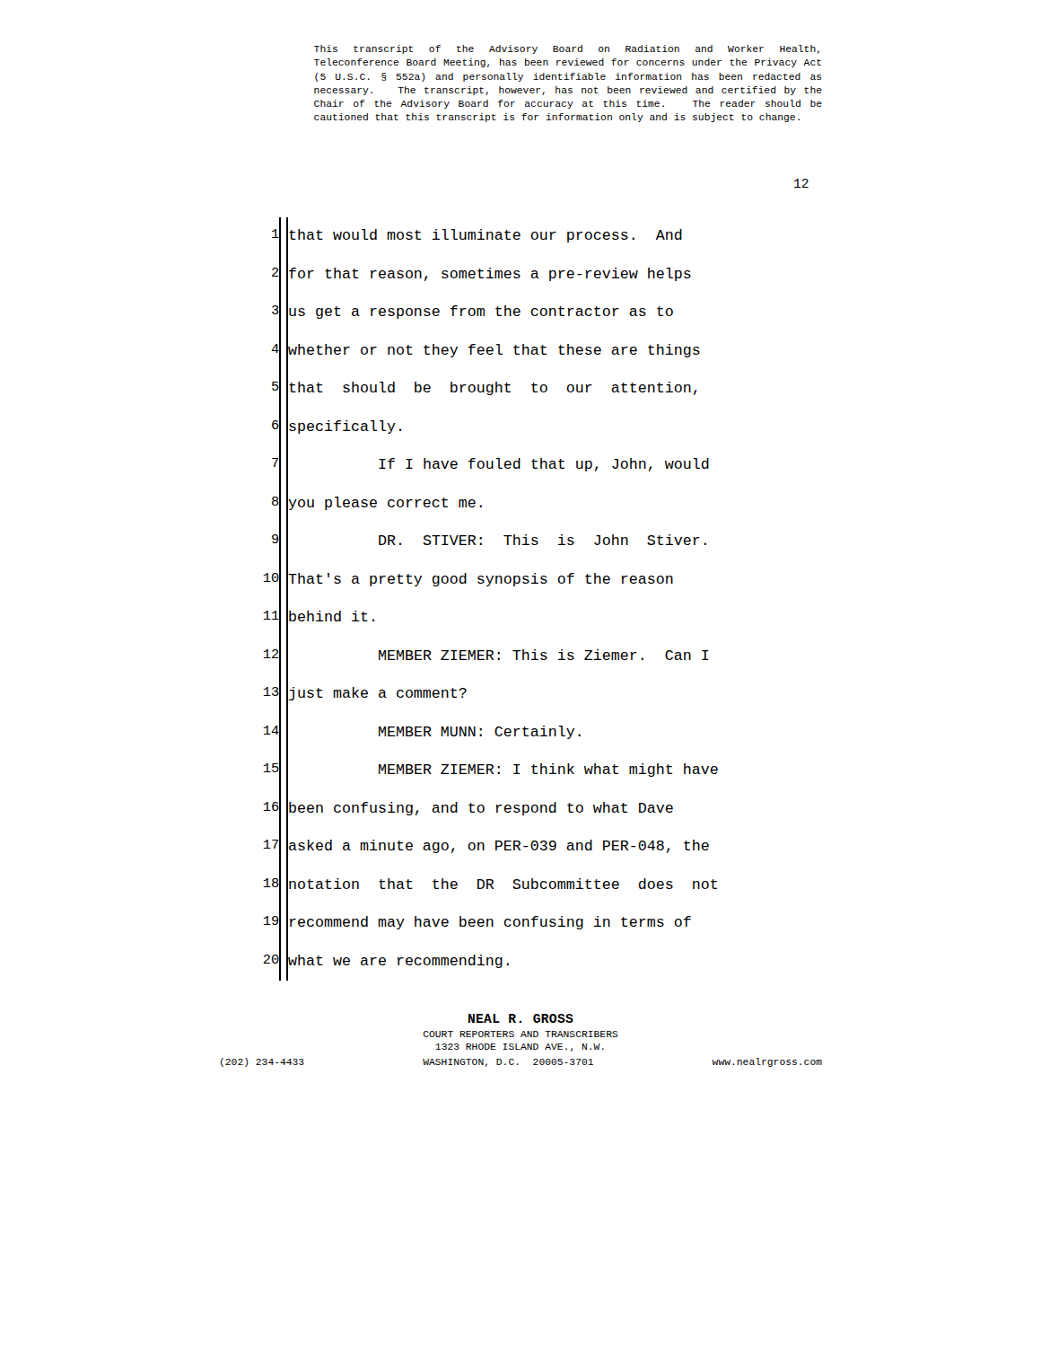This transcript of the Advisory Board on Radiation and Worker Health, Teleconference Board Meeting, has been reviewed for concerns under the Privacy Act (5 U.S.C. § 552a) and personally identifiable information has been redacted as necessary. The transcript, however, has not been reviewed and certified by the Chair of the Advisory Board for accuracy at this time. The reader should be cautioned that this transcript is for information only and is subject to change.
12
| 1 | | that would most illuminate our process. And |
| 2 | | for that reason, sometimes a pre-review helps |
| 3 | | us get a response from the contractor as to |
| 4 | | whether or not they feel that these are things |
| 5 | | that should be brought to our attention, |
| 6 | | specifically. |
| 7 | | If I have fouled that up, John, would |
| 8 | | you please correct me. |
| 9 | | DR. STIVER: This is John Stiver. |
| 10 | | That's a pretty good synopsis of the reason |
| 11 | | behind it. |
| 12 | | MEMBER ZIEMER: This is Ziemer. Can I |
| 13 | | just make a comment? |
| 14 | | MEMBER MUNN: Certainly. |
| 15 | | MEMBER ZIEMER: I think what might have |
| 16 | | been confusing, and to respond to what Dave |
| 17 | | asked a minute ago, on PER-039 and PER-048, the |
| 18 | | notation that the DR Subcommittee does not |
| 19 | | recommend may have been confusing in terms of |
| 20 | | what we are recommending. |
NEAL R. GROSS
COURT REPORTERS AND TRANSCRIBERS
1323 RHODE ISLAND AVE., N.W.
(202) 234-4433 WASHINGTON, D.C. 20005-3701 www.nealrgross.com